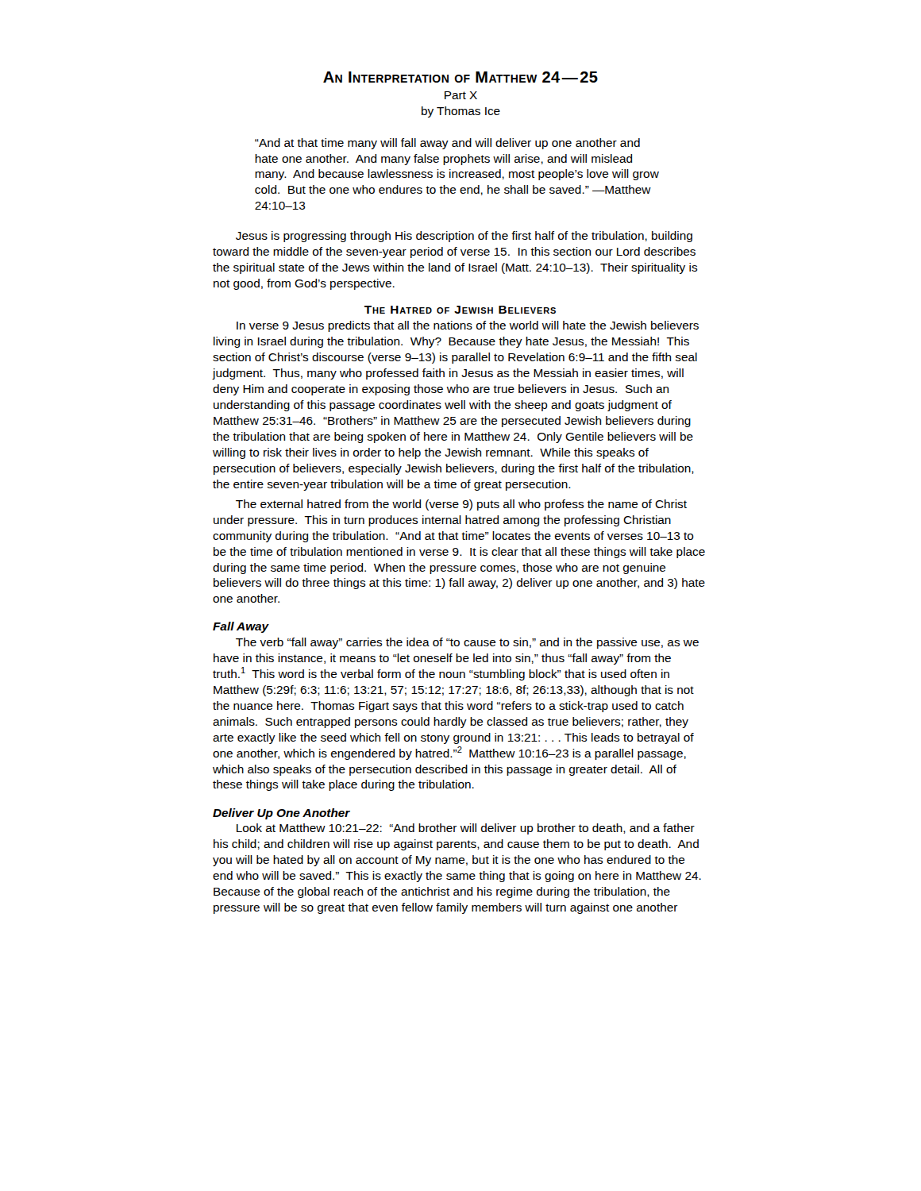An Interpretation of Matthew 24 — 25
Part X
by Thomas Ice
“And at that time many will fall away and will deliver up one another and hate one another. And many false prophets will arise, and will mislead many. And because lawlessness is increased, most people’s love will grow cold. But the one who endures to the end, he shall be saved.” —Matthew 24:10–13
Jesus is progressing through His description of the first half of the tribulation, building toward the middle of the seven-year period of verse 15. In this section our Lord describes the spiritual state of the Jews within the land of Israel (Matt. 24:10–13). Their spirituality is not good, from God’s perspective.
The Hatred of Jewish Believers
In verse 9 Jesus predicts that all the nations of the world will hate the Jewish believers living in Israel during the tribulation. Why? Because they hate Jesus, the Messiah! This section of Christ’s discourse (verse 9–13) is parallel to Revelation 6:9–11 and the fifth seal judgment. Thus, many who professed faith in Jesus as the Messiah in easier times, will deny Him and cooperate in exposing those who are true believers in Jesus. Such an understanding of this passage coordinates well with the sheep and goats judgment of Matthew 25:31–46. “Brothers” in Matthew 25 are the persecuted Jewish believers during the tribulation that are being spoken of here in Matthew 24. Only Gentile believers will be willing to risk their lives in order to help the Jewish remnant. While this speaks of persecution of believers, especially Jewish believers, during the first half of the tribulation, the entire seven-year tribulation will be a time of great persecution.
The external hatred from the world (verse 9) puts all who profess the name of Christ under pressure. This in turn produces internal hatred among the professing Christian community during the tribulation. “And at that time” locates the events of verses 10–13 to be the time of tribulation mentioned in verse 9. It is clear that all these things will take place during the same time period. When the pressure comes, those who are not genuine believers will do three things at this time: 1) fall away, 2) deliver up one another, and 3) hate one another.
Fall Away
The verb “fall away” carries the idea of “to cause to sin,” and in the passive use, as we have in this instance, it means to “let oneself be led into sin,” thus “fall away” from the truth.1 This word is the verbal form of the noun “stumbling block” that is used often in Matthew (5:29f; 6:3; 11:6; 13:21, 57; 15:12; 17:27; 18:6, 8f; 26:13,33), although that is not the nuance here. Thomas Figart says that this word “refers to a stick-trap used to catch animals. Such entrapped persons could hardly be classed as true believers; rather, they arte exactly like the seed which fell on stony ground in 13:21: . . . This leads to betrayal of one another, which is engendered by hatred.”2 Matthew 10:16–23 is a parallel passage, which also speaks of the persecution described in this passage in greater detail. All of these things will take place during the tribulation.
Deliver Up One Another
Look at Matthew 10:21–22: “And brother will deliver up brother to death, and a father his child; and children will rise up against parents, and cause them to be put to death. And you will be hated by all on account of My name, but it is the one who has endured to the end who will be saved.” This is exactly the same thing that is going on here in Matthew 24. Because of the global reach of the antichrist and his regime during the tribulation, the pressure will be so great that even fellow family members will turn against one another